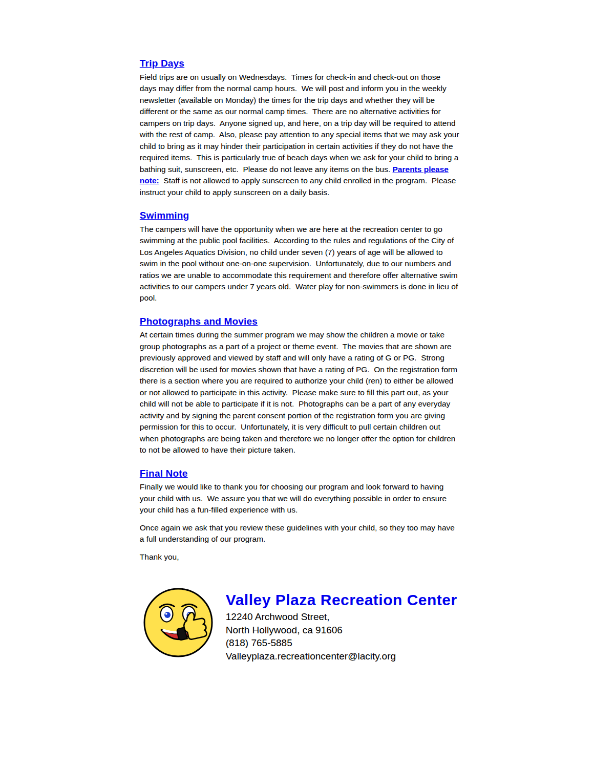Trip Days
Field trips are on usually on Wednesdays. Times for check-in and check-out on those days may differ from the normal camp hours. We will post and inform you in the weekly newsletter (available on Monday) the times for the trip days and whether they will be different or the same as our normal camp times. There are no alternative activities for campers on trip days. Anyone signed up, and here, on a trip day will be required to attend with the rest of camp. Also, please pay attention to any special items that we may ask your child to bring as it may hinder their participation in certain activities if they do not have the required items. This is particularly true of beach days when we ask for your child to bring a bathing suit, sunscreen, etc. Please do not leave any items on the bus. Parents please note: Staff is not allowed to apply sunscreen to any child enrolled in the program. Please instruct your child to apply sunscreen on a daily basis.
Swimming
The campers will have the opportunity when we are here at the recreation center to go swimming at the public pool facilities. According to the rules and regulations of the City of Los Angeles Aquatics Division, no child under seven (7) years of age will be allowed to swim in the pool without one-on-one supervision. Unfortunately, due to our numbers and ratios we are unable to accommodate this requirement and therefore offer alternative swim activities to our campers under 7 years old. Water play for non-swimmers is done in lieu of pool.
Photographs and Movies
At certain times during the summer program we may show the children a movie or take group photographs as a part of a project or theme event. The movies that are shown are previously approved and viewed by staff and will only have a rating of G or PG. Strong discretion will be used for movies shown that have a rating of PG. On the registration form there is a section where you are required to authorize your child (ren) to either be allowed or not allowed to participate in this activity. Please make sure to fill this part out, as your child will not be able to participate if it is not. Photographs can be a part of any everyday activity and by signing the parent consent portion of the registration form you are giving permission for this to occur. Unfortunately, it is very difficult to pull certain children out when photographs are being taken and therefore we no longer offer the option for children to not be allowed to have their picture taken.
Final Note
Finally we would like to thank you for choosing our program and look forward to having your child with us. We assure you that we will do everything possible in order to ensure your child has a fun-filled experience with us.
Once again we ask that you review these guidelines with your child, so they too may have a full understanding of our program.
Thank you,
Valley Plaza Recreation Center
12240 Archwood Street,
North Hollywood, ca 91606
(818) 765-5885
Valleyplaza.recreationcenter@lacity.org